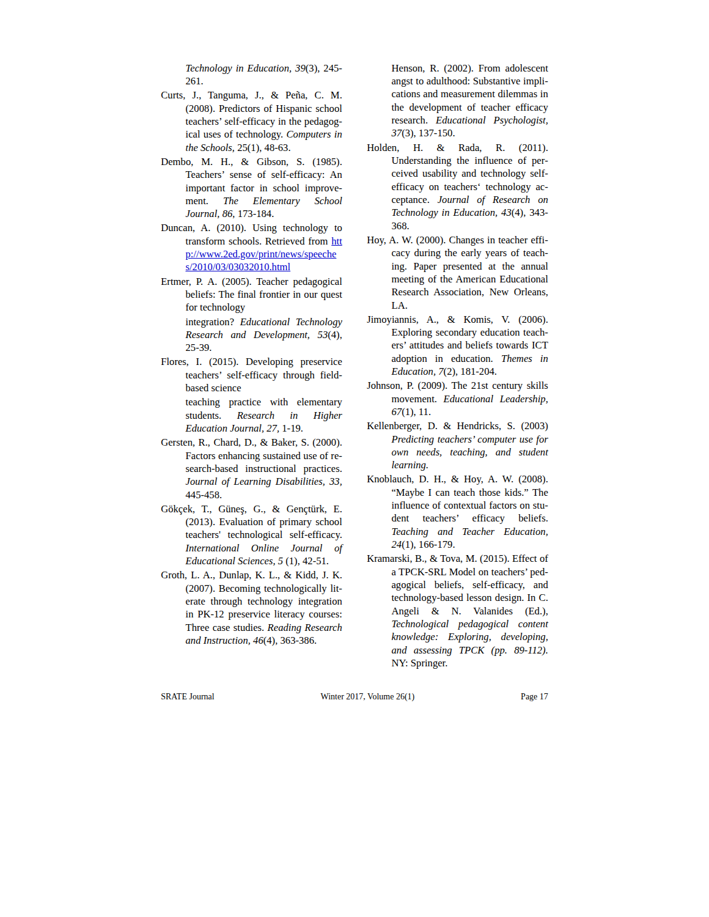Technology in Education, 39(3), 245-261.
Curts, J., Tanguma, J., & Peña, C. M. (2008). Predictors of Hispanic school teachers’ self-efficacy in the pedagogical uses of technology. Computers in the Schools, 25(1), 48-63.
Dembo, M. H., & Gibson, S. (1985). Teachers’ sense of self-efficacy: An important factor in school improvement. The Elementary School Journal, 86, 173-184.
Duncan, A. (2010). Using technology to transform schools. Retrieved from http://www.2ed.gov/print/news/speeches/2010/03/03032010.html
Ertmer, P. A. (2005). Teacher pedagogical beliefs: The final frontier in our quest for technology
integration? Educational Technology Research and Development, 53(4), 25-39.
Flores, I. (2015). Developing preservice teachers’ self-efficacy through field-based science
teaching practice with elementary students. Research in Higher Education Journal, 27, 1-19.
Gersten, R., Chard, D., & Baker, S. (2000). Factors enhancing sustained use of research-based instructional practices. Journal of Learning Disabilities, 33, 445-458.
Gökçek, T., Güneş, G., & Gençtürk, E. (2013). Evaluation of primary school teachers' technological self-efficacy. International Online Journal of Educational Sciences, 5 (1), 42-51.
Groth, L. A., Dunlap, K. L., & Kidd, J. K. (2007). Becoming technologically literate through technology integration in PK-12 preservice literacy courses: Three case studies. Reading Research and Instruction, 46(4), 363-386.
Henson, R. (2002). From adolescent angst to adulthood: Substantive implications and measurement dilemmas in the development of teacher efficacy research. Educational Psychologist, 37(3), 137-150.
Holden, H. & Rada, R. (2011). Understanding the influence of perceived usability and technology self-efficacy on teachers‘ technology acceptance. Journal of Research on Technology in Education, 43(4), 343-368.
Hoy, A. W. (2000). Changes in teacher efficacy during the early years of teaching. Paper presented at the annual meeting of the American Educational Research Association, New Orleans, LA.
Jimoyiannis, A., & Komis, V. (2006). Exploring secondary education teachers’ attitudes and beliefs towards ICT adoption in education. Themes in Education, 7(2), 181-204.
Johnson, P. (2009). The 21st century skills movement. Educational Leadership, 67(1), 11.
Kellenberger, D. & Hendricks, S. (2003) Predicting teachers’ computer use for own needs, teaching, and student learning.
Knoblauch, D. H., & Hoy, A. W. (2008). “Maybe I can teach those kids.” The influence of contextual factors on student teachers’ efficacy beliefs. Teaching and Teacher Education, 24(1), 166-179.
Kramarski, B., & Tova, M. (2015). Effect of a TPCK-SRL Model on teachers’ pedagogical beliefs, self-efficacy, and technology-based lesson design. In C. Angeli & N. Valanides (Ed.), Technological pedagogical content knowledge: Exploring, developing, and assessing TPCK (pp. 89-112). NY: Springer.
SRATE Journal
Winter 2017, Volume 26(1)
Page 17